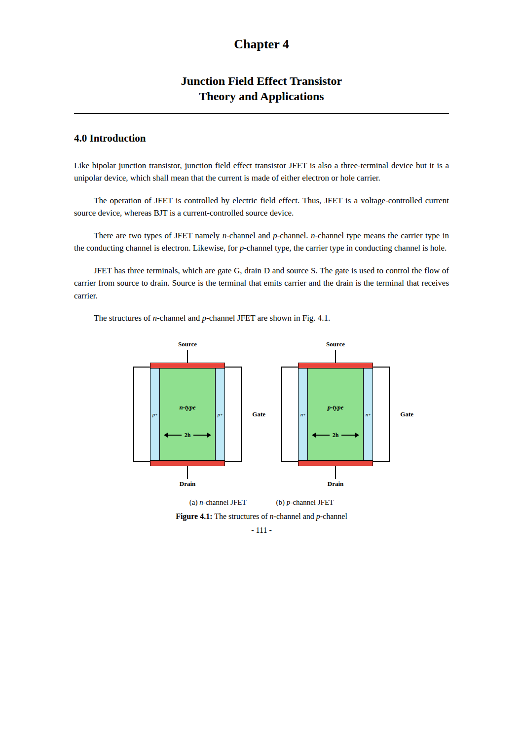Chapter 4
Junction Field Effect Transistor
Theory and Applications
4.0 Introduction
Like bipolar junction transistor, junction field effect transistor JFET is also a three-terminal device but it is a unipolar device, which shall mean that the current is made of either electron or hole carrier.
The operation of JFET is controlled by electric field effect. Thus, JFET is a voltage-controlled current source device, whereas BJT is a current-controlled source device.
There are two types of JFET namely n-channel and p-channel. n-channel type means the carrier type in the conducting channel is electron. Likewise, for p-channel type, the carrier type in conducting channel is hole.
JFET has three terminals, which are gate G, drain D and source S. The gate is used to control the flow of carrier from source to drain. Source is the terminal that emits carrier and the drain is the terminal that receives carrier.
The structures of n-channel and p-channel JFET are shown in Fig. 4.1.
Source
p+
n-type
2h
p+
Gate
Drain
Source
n+
p-type
2h
n+
Gate
Drain
(a) n-channel JFET (b) p-channel JFET
Figure 4.1: The structures of n-channel and p-channel
- 111 -